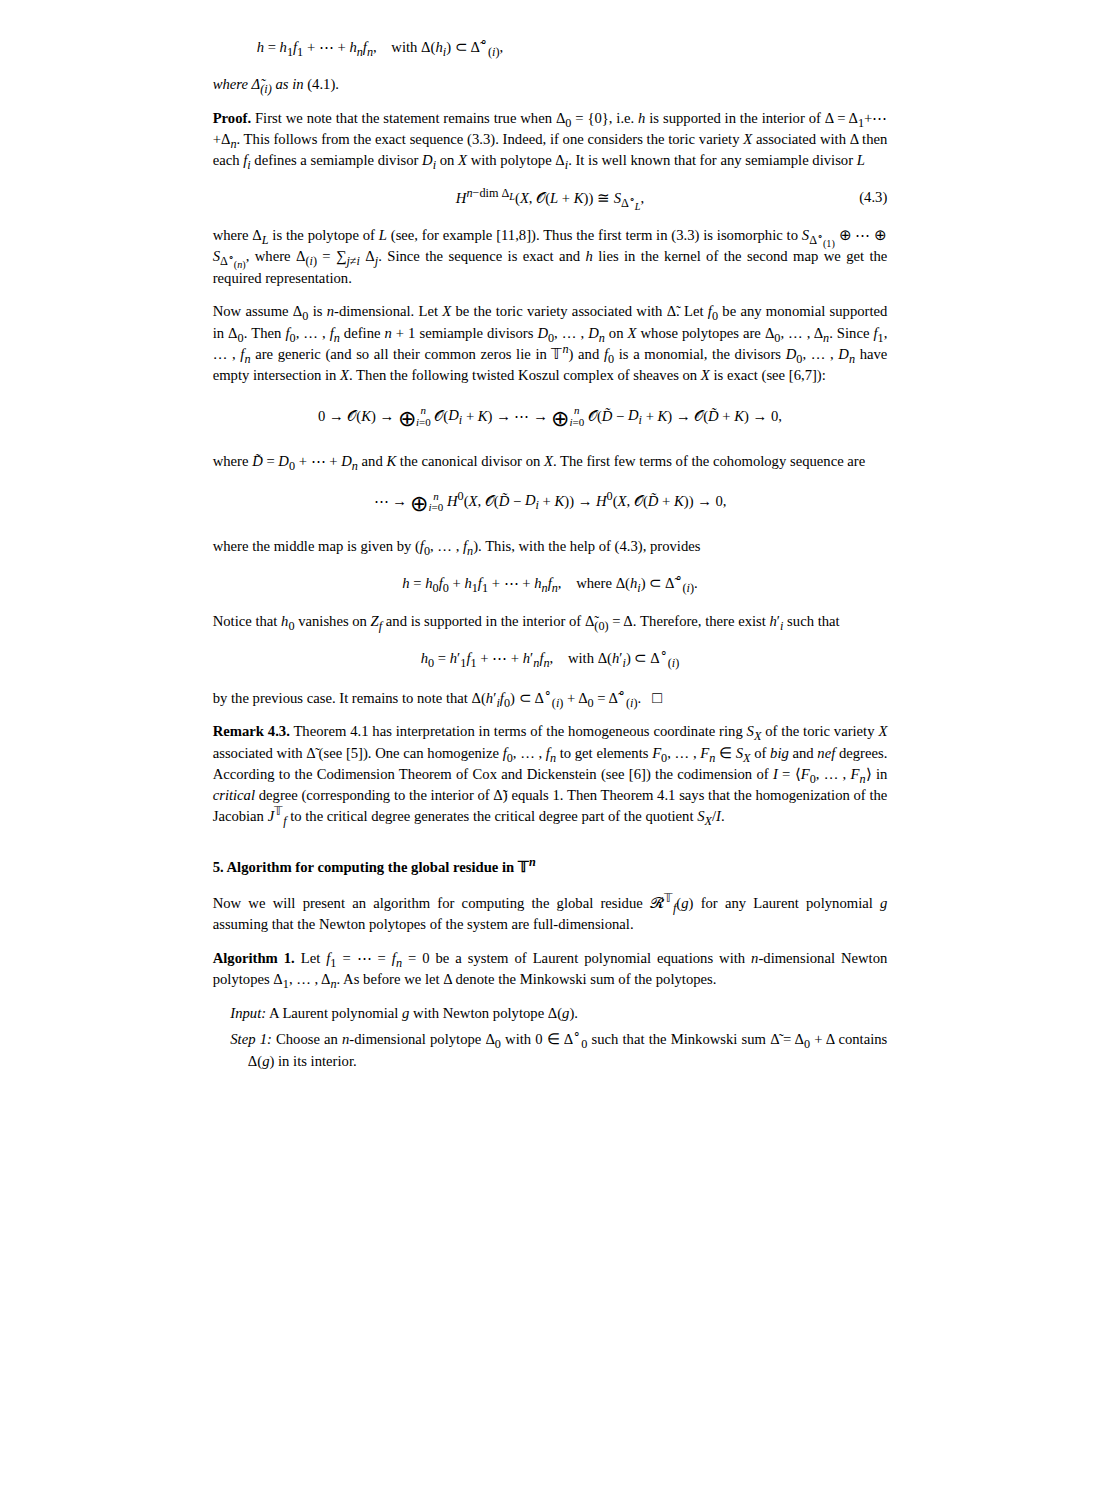h = h1f1 + ⋯ + hn fn, with Δ(hi) ⊂ Δ̃∘(i),
where Δ̃(i) as in (4.1).
Proof. First we note that the statement remains true when Δ0 = {0}, i.e. h is supported in the interior of Δ = Δ1+⋯+Δn. This follows from the exact sequence (3.3). Indeed, if one considers the toric variety X associated with Δ then each fi defines a semiample divisor Di on X with polytope Δi. It is well known that for any semiample divisor L
Hn−dim ΔL(X, 𝒪(L + K)) ≅ SΔ∘L, (4.3)
where ΔL is the polytope of L (see, for example [11,8]). Thus the first term in (3.3) is isomorphic to SΔ∘(1) ⊕ ⋯ ⊕ SΔ∘(n), where Δ(i) = ∑j≠i Δj. Since the sequence is exact and h lies in the kernel of the second map we get the required representation.
Now assume Δ0 is n-dimensional. Let X be the toric variety associated with Δ̃. Let f0 be any monomial supported in Δ0. Then f0, … , fn define n + 1 semiample divisors D0, … , Dn on X whose polytopes are Δ0, … , Δn. Since f1, … , fn are generic (and so all their common zeros lie in 𝕋n) and f0 is a monomial, the divisors D0, … , Dn have empty intersection in X. Then the following twisted Koszul complex of sheaves on X is exact (see [6,7]):
0 → 𝒪(K) → ⊕ni=0 𝒪(Di + K) → ⋯ → ⊕ni=0 𝒪(D̃ − Di + K) → 𝒪(D̃ + K) → 0,
where D̃ = D0 + ⋯ + Dn and K the canonical divisor on X. The first few terms of the cohomology sequence are
⋯ → ⊕ni=0 H0(X, 𝒪(D̃ − Di + K)) → H0(X, 𝒪(D̃ + K)) → 0,
where the middle map is given by (f0, … , fn). This, with the help of (4.3), provides
h = h0f0 + h1f1 + ⋯ + hn fn, where Δ(hi) ⊂ Δ̃∘(i).
Notice that h0 vanishes on Zf and is supported in the interior of Δ̃(0) = Δ. Therefore, there exist h′i such that
h0 = h′1f1 + ⋯ + h′nfn, with Δ(h′i) ⊂ Δ∘(i)
by the previous case. It remains to note that Δ(h′if0) ⊂ Δ∘(i) + Δ0 = Δ̃∘(i). □
Remark 4.3. Theorem 4.1 has interpretation in terms of the homogeneous coordinate ring SX of the toric variety X associated with Δ̃ (see [5]). One can homogenize f0, … , fn to get elements F0, … , Fn ∈ SX of big and nef degrees. According to the Codimension Theorem of Cox and Dickenstein (see [6]) the codimension of I = ⟨F0, … , Fn⟩ in critical degree (corresponding to the interior of Δ̃) equals 1. Then Theorem 4.1 says that the homogenization of the Jacobian J𝕋f to the critical degree generates the critical degree part of the quotient SX/I.
5. Algorithm for computing the global residue in 𝕋n
Now we will present an algorithm for computing the global residue 𝓡𝕋f(g) for any Laurent polynomial g assuming that the Newton polytopes of the system are full-dimensional.
Algorithm 1. Let f1 = ⋯ = fn = 0 be a system of Laurent polynomial equations with n-dimensional Newton polytopes Δ1, … , Δn. As before we let Δ denote the Minkowski sum of the polytopes.
Input: A Laurent polynomial g with Newton polytope Δ(g).
Step 1: Choose an n-dimensional polytope Δ0 with 0 ∈ Δ∘0 such that the Minkowski sum Δ̃ = Δ0 + Δ contains Δ(g) in its interior.